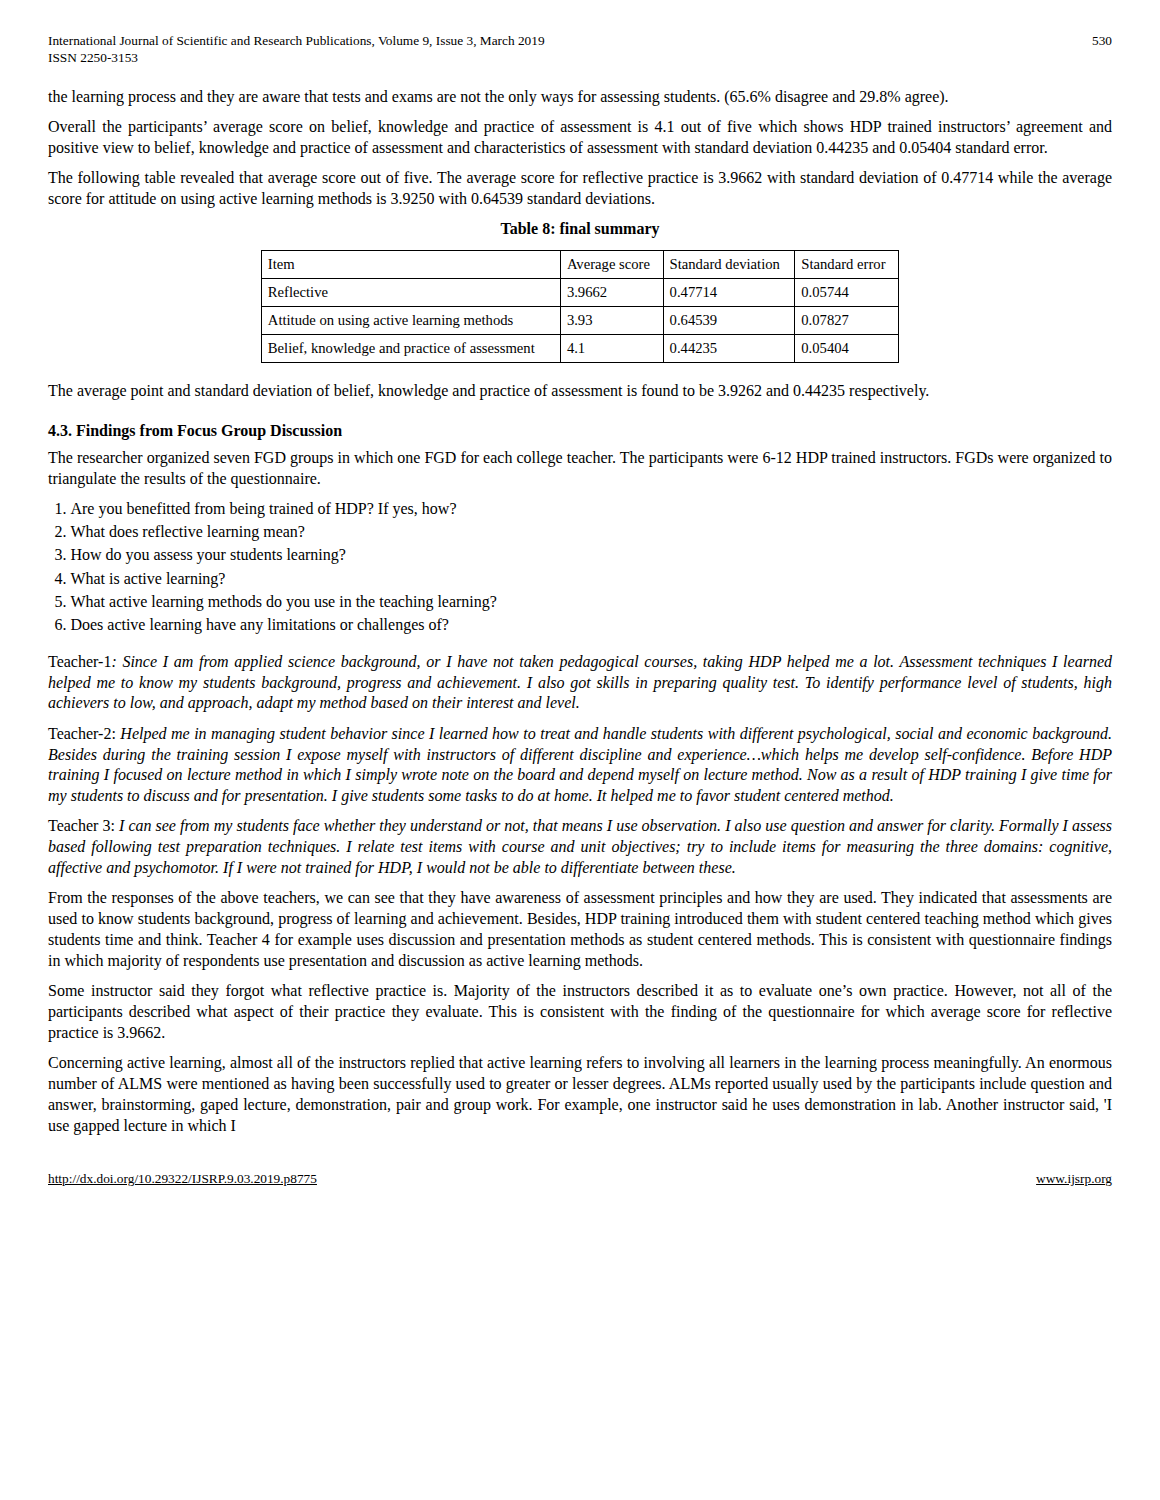International Journal of Scientific and Research Publications, Volume 9, Issue 3, March 2019
ISSN 2250-3153
530
the learning process and they are aware that tests and exams are not the only ways for assessing students. (65.6% disagree and 29.8% agree).
Overall the participants’ average score on belief, knowledge and practice of assessment is 4.1 out of five which shows HDP trained instructors’ agreement and positive view to belief, knowledge and practice of assessment and characteristics of assessment with standard deviation 0.44235 and 0.05404 standard error.
The following table revealed that average score out of five. The average score for reflective practice is 3.9662 with standard deviation of 0.47714 while the average score for attitude on using active learning methods is 3.9250 with 0.64539 standard deviations.
Table 8: final summary
| Item | Average score | Standard deviation | Standard error |
| --- | --- | --- | --- |
| Reflective | 3.9662 | 0.47714 | 0.05744 |
| Attitude on using active learning methods | 3.93 | 0.64539 | 0.07827 |
| Belief, knowledge and practice of assessment | 4.1 | 0.44235 | 0.05404 |
The average point and standard deviation of belief, knowledge and practice of assessment is found to be 3.9262 and 0.44235 respectively.
4.3. Findings from Focus Group Discussion
The researcher organized seven FGD groups in which one FGD for each college teacher. The participants were 6-12 HDP trained instructors. FGDs were organized to triangulate the results of the questionnaire.
Are you benefitted from being trained of HDP? If yes, how?
What does reflective learning mean?
How do you assess your students learning?
What is active learning?
What active learning methods do you use in the teaching learning?
Does active learning have any limitations or challenges of?
Teacher-1: Since I am from applied science background, or I have not taken pedagogical courses, taking HDP helped me a lot. Assessment techniques I learned helped me to know my students background, progress and achievement. I also got skills in preparing quality test. To identify performance level of students, high achievers to low, and approach, adapt my method based on their interest and level.
Teacher-2: Helped me in managing student behavior since I learned how to treat and handle students with different psychological, social and economic background. Besides during the training session I expose myself with instructors of different discipline and experience…which helps me develop self-confidence. Before HDP training I focused on lecture method in which I simply wrote note on the board and depend myself on lecture method. Now as a result of HDP training I give time for my students to discuss and for presentation. I give students some tasks to do at home. It helped me to favor student centered method.
Teacher 3: I can see from my students face whether they understand or not, that means I use observation. I also use question and answer for clarity. Formally I assess based following test preparation techniques. I relate test items with course and unit objectives; try to include items for measuring the three domains: cognitive, affective and psychomotor. If I were not trained for HDP, I would not be able to differentiate between these.
From the responses of the above teachers, we can see that they have awareness of assessment principles and how they are used. They indicated that assessments are used to know students background, progress of learning and achievement. Besides, HDP training introduced them with student centered teaching method which gives students time and think. Teacher 4 for example uses discussion and presentation methods as student centered methods. This is consistent with questionnaire findings in which majority of respondents use presentation and discussion as active learning methods.
Some instructor said they forgot what reflective practice is. Majority of the instructors described it as to evaluate one’s own practice. However, not all of the participants described what aspect of their practice they evaluate. This is consistent with the finding of the questionnaire for which average score for reflective practice is 3.9662.
Concerning active learning, almost all of the instructors replied that active learning refers to involving all learners in the learning process meaningfully. An enormous number of ALMS were mentioned as having been successfully used to greater or lesser degrees. ALMs reported usually used by the participants include question and answer, brainstorming, gaped lecture, demonstration, pair and group work. For example, one instructor said he uses demonstration in lab. Another instructor said, 'I use gapped lecture in which I
http://dx.doi.org/10.29322/IJSRP.9.03.2019.p8775
www.ijsrp.org